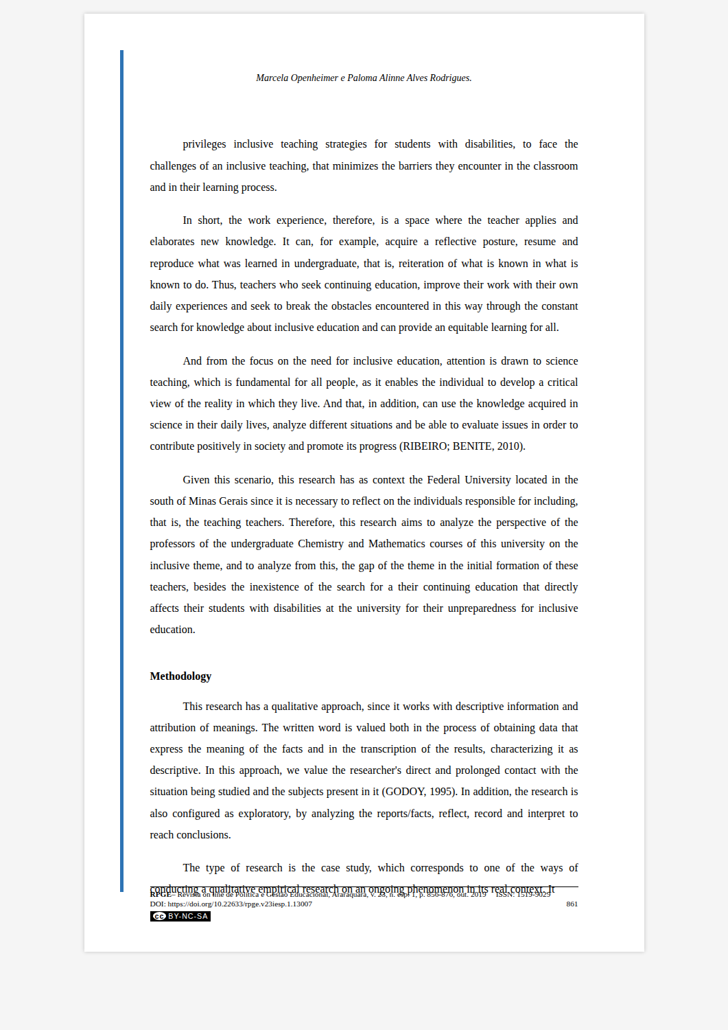Marcela Openheimer e Paloma Alinne Alves Rodrigues.
privileges inclusive teaching strategies for students with disabilities, to face the challenges of an inclusive teaching, that minimizes the barriers they encounter in the classroom and in their learning process.
In short, the work experience, therefore, is a space where the teacher applies and elaborates new knowledge. It can, for example, acquire a reflective posture, resume and reproduce what was learned in undergraduate, that is, reiteration of what is known in what is known to do. Thus, teachers who seek continuing education, improve their work with their own daily experiences and seek to break the obstacles encountered in this way through the constant search for knowledge about inclusive education and can provide an equitable learning for all.
And from the focus on the need for inclusive education, attention is drawn to science teaching, which is fundamental for all people, as it enables the individual to develop a critical view of the reality in which they live. And that, in addition, can use the knowledge acquired in science in their daily lives, analyze different situations and be able to evaluate issues in order to contribute positively in society and promote its progress (RIBEIRO; BENITE, 2010).
Given this scenario, this research has as context the Federal University located in the south of Minas Gerais since it is necessary to reflect on the individuals responsible for including, that is, the teaching teachers. Therefore, this research aims to analyze the perspective of the professors of the undergraduate Chemistry and Mathematics courses of this university on the inclusive theme, and to analyze from this, the gap of the theme in the initial formation of these teachers, besides the inexistence of the search for a their continuing education that directly affects their students with disabilities at the university for their unpreparedness for inclusive education.
Methodology
This research has a qualitative approach, since it works with descriptive information and attribution of meanings. The written word is valued both in the process of obtaining data that express the meaning of the facts and in the transcription of the results, characterizing it as descriptive. In this approach, we value the researcher's direct and prolonged contact with the situation being studied and the subjects present in it (GODOY, 1995). In addition, the research is also configured as exploratory, by analyzing the reports/facts, reflect, record and interpret to reach conclusions.
The type of research is the case study, which corresponds to one of the ways of conducting a qualitative empirical research on an ongoing phenomenon in its real context. It
RPGE– Revista on line de Política e Gestão Educacional, Araraquara, v. 23, n. esp. 1, p. 856-876, out. 2019 ISSN: 1519-9029
DOI: https://doi.org/10.22633/rpge.v23iesp.1.13007 861
cc BY-NC-SA